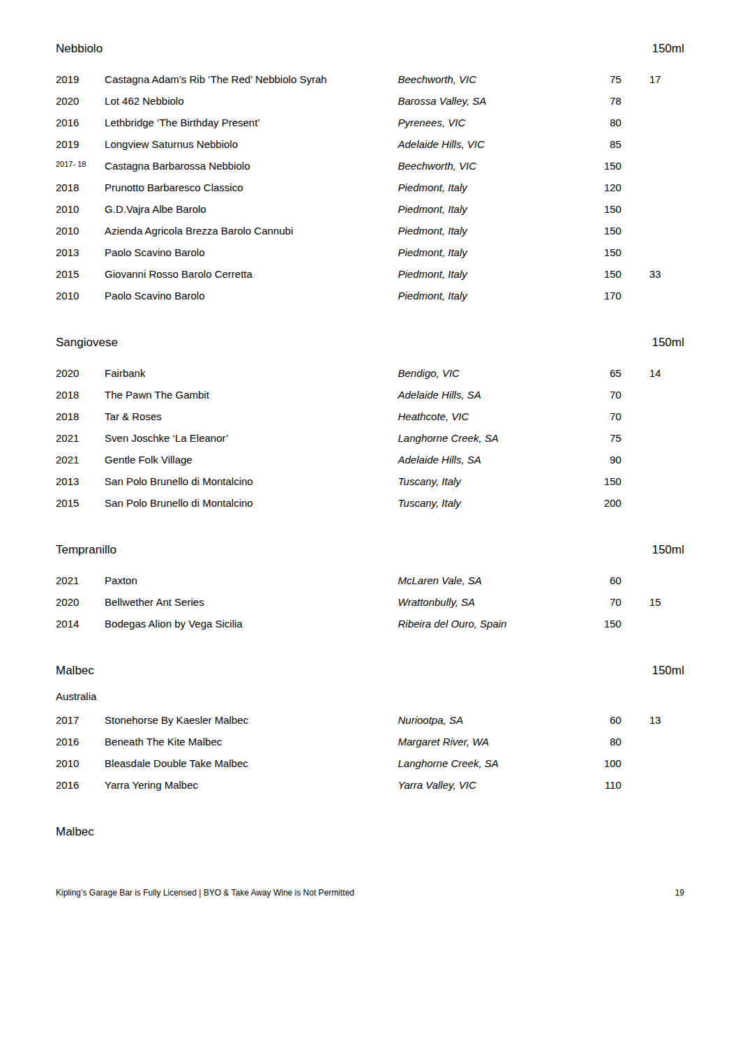Nebbiolo
150ml
| 2019 | Castagna Adam’s Rib ‘The Red’ Nebbiolo Syrah | Beechworth, VIC | 75 | 17 |
| 2020 | Lot 462 Nebbiolo | Barossa Valley, SA | 78 | |
| 2016 | Lethbridge ‘The Birthday Present’ | Pyrenees, VIC | 80 | |
| 2019 | Longview Saturnus Nebbiolo | Adelaide Hills, VIC | 85 | |
| 2017- 18 | Castagna Barbarossa Nebbiolo | Beechworth, VIC | 150 | |
| 2018 | Prunotto Barbaresco Classico | Piedmont, Italy | 120 | |
| 2010 | G.D.Vajra Albe Barolo | Piedmont, Italy | 150 | |
| 2010 | Azienda Agricola Brezza Barolo Cannubi | Piedmont, Italy | 150 | |
| 2013 | Paolo Scavino Barolo | Piedmont, Italy | 150 | |
| 2015 | Giovanni Rosso Barolo Cerretta | Piedmont, Italy | 150 | 33 |
| 2010 | Paolo Scavino Barolo | Piedmont, Italy | 170 | |
Sangiovese
150ml
| 2020 | Fairbank | Bendigo, VIC | 65 | 14 |
| 2018 | The Pawn The Gambit | Adelaide Hills, SA | 70 | |
| 2018 | Tar & Roses | Heathcote, VIC | 70 | |
| 2021 | Sven Joschke ‘La Eleanor’ | Langhorne Creek, SA | 75 | |
| 2021 | Gentle Folk Village | Adelaide Hills, SA | 90 | |
| 2013 | San Polo Brunello di Montalcino | Tuscany, Italy | 150 | |
| 2015 | San Polo Brunello di Montalcino | Tuscany, Italy | 200 | |
Tempranillo
150ml
| 2021 | Paxton | McLaren Vale, SA | 60 | |
| 2020 | Bellwether Ant Series | Wrattonbully, SA | 70 | 15 |
| 2014 | Bodegas Alion by Vega Sicilia | Ribeira del Ouro, Spain | 150 | |
Malbec
150ml
Australia
| 2017 | Stonehorse By Kaesler Malbec | Nuriootpa, SA | 60 | 13 |
| 2016 | Beneath The Kite Malbec | Margaret River, WA | 80 | |
| 2010 | Bleasdale Double Take Malbec | Langhorne Creek, SA | 100 | |
| 2016 | Yarra Yering Malbec | Yarra Valley, VIC | 110 | |
Malbec
Kipling’s Garage Bar is Fully Licensed | BYO & Take Away Wine is Not Permitted 19